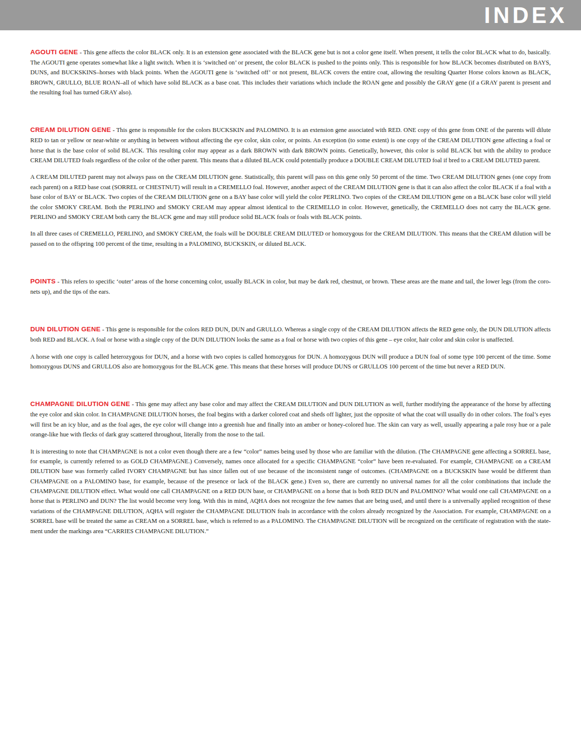INDEX
AGOUTI GENE - This gene affects the color BLACK only. It is an extension gene associated with the BLACK gene but is not a color gene itself. When present, it tells the color BLACK what to do, basically. The AGOUTI gene operates somewhat like a light switch. When it is ‘switched on’ or present, the color BLACK is pushed to the points only. This is responsible for how BLACK becomes distributed on BAYS, DUNS, and BUCKSKINS–horses with black points. When the AGOUTI gene is ‘switched off’ or not present, BLACK covers the entire coat, allowing the resulting Quarter Horse colors known as BLACK, BROWN, GRULLO, BLUE ROAN–all of which have solid BLACK as a base coat. This includes their variations which include the ROAN gene and possibly the GRAY gene (if a GRAY parent is present and the resulting foal has turned GRAY also).
CREAM DILUTION GENE - This gene is responsible for the colors BUCKSKIN and PALOMINO. It is an extension gene associated with RED. ONE copy of this gene from ONE of the parents will dilute RED to tan or yellow or near-white or anything in between without affecting the eye color, skin color, or points. An exception (to some extent) is one copy of the CREAM DILUTION gene affecting a foal or horse that is the base color of solid BLACK. This resulting color may appear as a dark BROWN with dark BROWN points. Genetically, however, this color is solid BLACK but with the ability to produce CREAM DILUTED foals regardless of the color of the other parent. This means that a diluted BLACK could potentially produce a DOUBLE CREAM DILUTED foal if bred to a CREAM DILUTED parent.
A CREAM DILUTED parent may not always pass on the CREAM DILUTION gene. Statistically, this parent will pass on this gene only 50 percent of the time. Two CREAM DILUTION genes (one copy from each parent) on a RED base coat (SORREL or CHESTNUT) will result in a CREMELLO foal. However, another aspect of the CREAM DILUTION gene is that it can also affect the color BLACK if a foal with a base color of BAY or BLACK. Two copies of the CREAM DILUTION gene on a BAY base color will yield the color PERLINO. Two copies of the CREAM DILUTION gene on a BLACK base color will yield the color SMOKY CREAM. Both the PERLINO and SMOKY CREAM may appear almost identical to the CREMELLO in color. However, genetically, the CREMELLO does not carry the BLACK gene. PERLINO and SMOKY CREAM both carry the BLACK gene and may still produce solid BLACK foals or foals with BLACK points.
In all three cases of CREMELLO, PERLINO, and SMOKY CREAM, the foals will be DOUBLE CREAM DILUTED or homozygous for the CREAM DILUTION. This means that the CREAM dilution will be passed on to the offspring 100 percent of the time, resulting in a PALOMINO, BUCKSKIN, or diluted BLACK.
POINTS - This refers to specific ‘outer’ areas of the horse concerning color, usually BLACK in color, but may be dark red, chestnut, or brown. These areas are the mane and tail, the lower legs (from the coronets up), and the tips of the ears.
DUN DILUTION GENE - This gene is responsible for the colors RED DUN, DUN and GRULLO. Whereas a single copy of the CREAM DILUTION affects the RED gene only, the DUN DILUTION affects both RED and BLACK. A foal or horse with a single copy of the DUN DILUTION looks the same as a foal or horse with two copies of this gene – eye color, hair color and skin color is unaffected.
A horse with one copy is called heterozygous for DUN, and a horse with two copies is called homozygous for DUN. A homozygous DUN will produce a DUN foal of some type 100 percent of the time. Some homozygous DUNS and GRULLOS also are homozygous for the BLACK gene. This means that these horses will produce DUNS or GRULLOS 100 percent of the time but never a RED DUN.
CHAMPAGNE DILUTION GENE - This gene may affect any base color and may affect the CREAM DILUTION and DUN DILUTION as well, further modifying the appearance of the horse by affecting the eye color and skin color. In CHAMPAGNE DILUTION horses, the foal begins with a darker colored coat and sheds off lighter, just the opposite of what the coat will usually do in other colors. The foal’s eyes will first be an icy blue, and as the foal ages, the eye color will change into a greenish hue and finally into an amber or honey-colored hue. The skin can vary as well, usually appearing a pale rosy hue or a pale orange-like hue with flecks of dark gray scattered throughout, literally from the nose to the tail.
It is interesting to note that CHAMPAGNE is not a color even though there are a few “color” names being used by those who are familiar with the dilution. (The CHAMPAGNE gene affecting a SORREL base, for example, is currently referred to as GOLD CHAMPAGNE.) Conversely, names once allocated for a specific CHAMPAGNE “color” have been re-evaluated. For example, CHAMPAGNE on a CREAM DILUTION base was formerly called IVORY CHAMPAGNE but has since fallen out of use because of the inconsistent range of outcomes. (CHAMPAGNE on a BUCKSKIN base would be different than CHAMPAGNE on a PALOMINO base, for example, because of the presence or lack of the BLACK gene.) Even so, there are currently no universal names for all the color combinations that include the CHAMPAGNE DILUTION effect. What would one call CHAMPAGNE on a RED DUN base, or CHAMPAGNE on a horse that is both RED DUN and PALOMINO? What would one call CHAMPAGNE on a horse that is PERLINO and DUN? The list would become very long. With this in mind, AQHA does not recognize the few names that are being used, and until there is a universally applied recognition of these variations of the CHAMPAGNE DILUTION, AQHA will register the CHAMPAGNE DILUTION foals in accordance with the colors already recognized by the Association. For example, CHAMPAGNE on a SORREL base will be treated the same as CREAM on a SORREL base, which is referred to as a PALOMINO. The CHAMPAGNE DILUTION will be recognized on the certificate of registration with the statement under the markings area “CARRIES CHAMPAGNE DILUTION.”